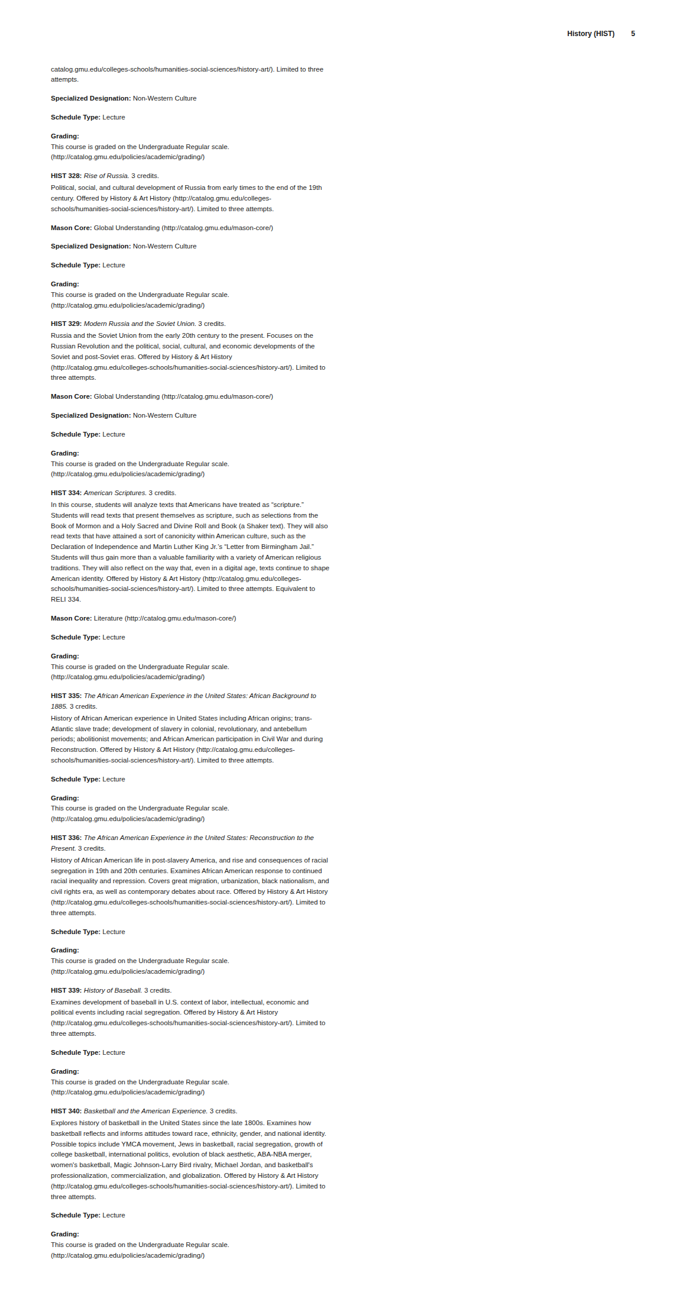History (HIST) 5
catalog.gmu.edu/colleges-schools/humanities-social-sciences/history-art/). Limited to three attempts.
Specialized Designation: Non-Western Culture
Schedule Type: Lecture
Grading:
This course is graded on the Undergraduate Regular scale. (http://catalog.gmu.edu/policies/academic/grading/)
HIST 328: Rise of Russia. 3 credits.
Political, social, and cultural development of Russia from early times to the end of the 19th century. Offered by History & Art History (http://catalog.gmu.edu/colleges-schools/humanities-social-sciences/history-art/). Limited to three attempts.
Mason Core: Global Understanding (http://catalog.gmu.edu/mason-core/)
Specialized Designation: Non-Western Culture
Schedule Type: Lecture
Grading:
This course is graded on the Undergraduate Regular scale. (http://catalog.gmu.edu/policies/academic/grading/)
HIST 329: Modern Russia and the Soviet Union. 3 credits.
Russia and the Soviet Union from the early 20th century to the present. Focuses on the Russian Revolution and the political, social, cultural, and economic developments of the Soviet and post-Soviet eras. Offered by History & Art History (http://catalog.gmu.edu/colleges-schools/humanities-social-sciences/history-art/). Limited to three attempts.
Mason Core: Global Understanding (http://catalog.gmu.edu/mason-core/)
Specialized Designation: Non-Western Culture
Schedule Type: Lecture
Grading:
This course is graded on the Undergraduate Regular scale. (http://catalog.gmu.edu/policies/academic/grading/)
HIST 334: American Scriptures. 3 credits.
In this course, students will analyze texts that Americans have treated as “scripture.” Students will read texts that present themselves as scripture, such as selections from the Book of Mormon and a Holy Sacred and Divine Roll and Book (a Shaker text). They will also read texts that have attained a sort of canonicity within American culture, such as the Declaration of Independence and Martin Luther King Jr.’s “Letter from Birmingham Jail.” Students will thus gain more than a valuable familiarity with a variety of American religious traditions. They will also reflect on the way that, even in a digital age, texts continue to shape American identity. Offered by History & Art History (http://catalog.gmu.edu/colleges-schools/humanities-social-sciences/history-art/). Limited to three attempts. Equivalent to RELI 334.
Mason Core: Literature (http://catalog.gmu.edu/mason-core/)
Schedule Type: Lecture
Grading:
This course is graded on the Undergraduate Regular scale. (http://catalog.gmu.edu/policies/academic/grading/)
HIST 335: The African American Experience in the United States: African Background to 1885. 3 credits.
History of African American experience in United States including African origins; trans-Atlantic slave trade; development of slavery in colonial, revolutionary, and antebellum periods; abolitionist movements; and African American participation in Civil War and during Reconstruction. Offered by History & Art History (http://catalog.gmu.edu/colleges-schools/humanities-social-sciences/history-art/). Limited to three attempts.
Schedule Type: Lecture
Grading:
This course is graded on the Undergraduate Regular scale. (http://catalog.gmu.edu/policies/academic/grading/)
HIST 336: The African American Experience in the United States: Reconstruction to the Present. 3 credits.
History of African American life in post-slavery America, and rise and consequences of racial segregation in 19th and 20th centuries. Examines African American response to continued racial inequality and repression. Covers great migration, urbanization, black nationalism, and civil rights era, as well as contemporary debates about race. Offered by History & Art History (http://catalog.gmu.edu/colleges-schools/humanities-social-sciences/history-art/). Limited to three attempts.
Schedule Type: Lecture
Grading:
This course is graded on the Undergraduate Regular scale. (http://catalog.gmu.edu/policies/academic/grading/)
HIST 339: History of Baseball. 3 credits.
Examines development of baseball in U.S. context of labor, intellectual, economic and political events including racial segregation. Offered by History & Art History (http://catalog.gmu.edu/colleges-schools/humanities-social-sciences/history-art/). Limited to three attempts.
Schedule Type: Lecture
Grading:
This course is graded on the Undergraduate Regular scale. (http://catalog.gmu.edu/policies/academic/grading/)
HIST 340: Basketball and the American Experience. 3 credits.
Explores history of basketball in the United States since the late 1800s. Examines how basketball reflects and informs attitudes toward race, ethnicity, gender, and national identity. Possible topics include YMCA movement, Jews in basketball, racial segregation, growth of college basketball, international politics, evolution of black aesthetic, ABA-NBA merger, women's basketball, Magic Johnson-Larry Bird rivalry, Michael Jordan, and basketball's professionalization, commercialization, and globalization. Offered by History & Art History (http://catalog.gmu.edu/colleges-schools/humanities-social-sciences/history-art/). Limited to three attempts.
Schedule Type: Lecture
Grading:
This course is graded on the Undergraduate Regular scale. (http://catalog.gmu.edu/policies/academic/grading/)